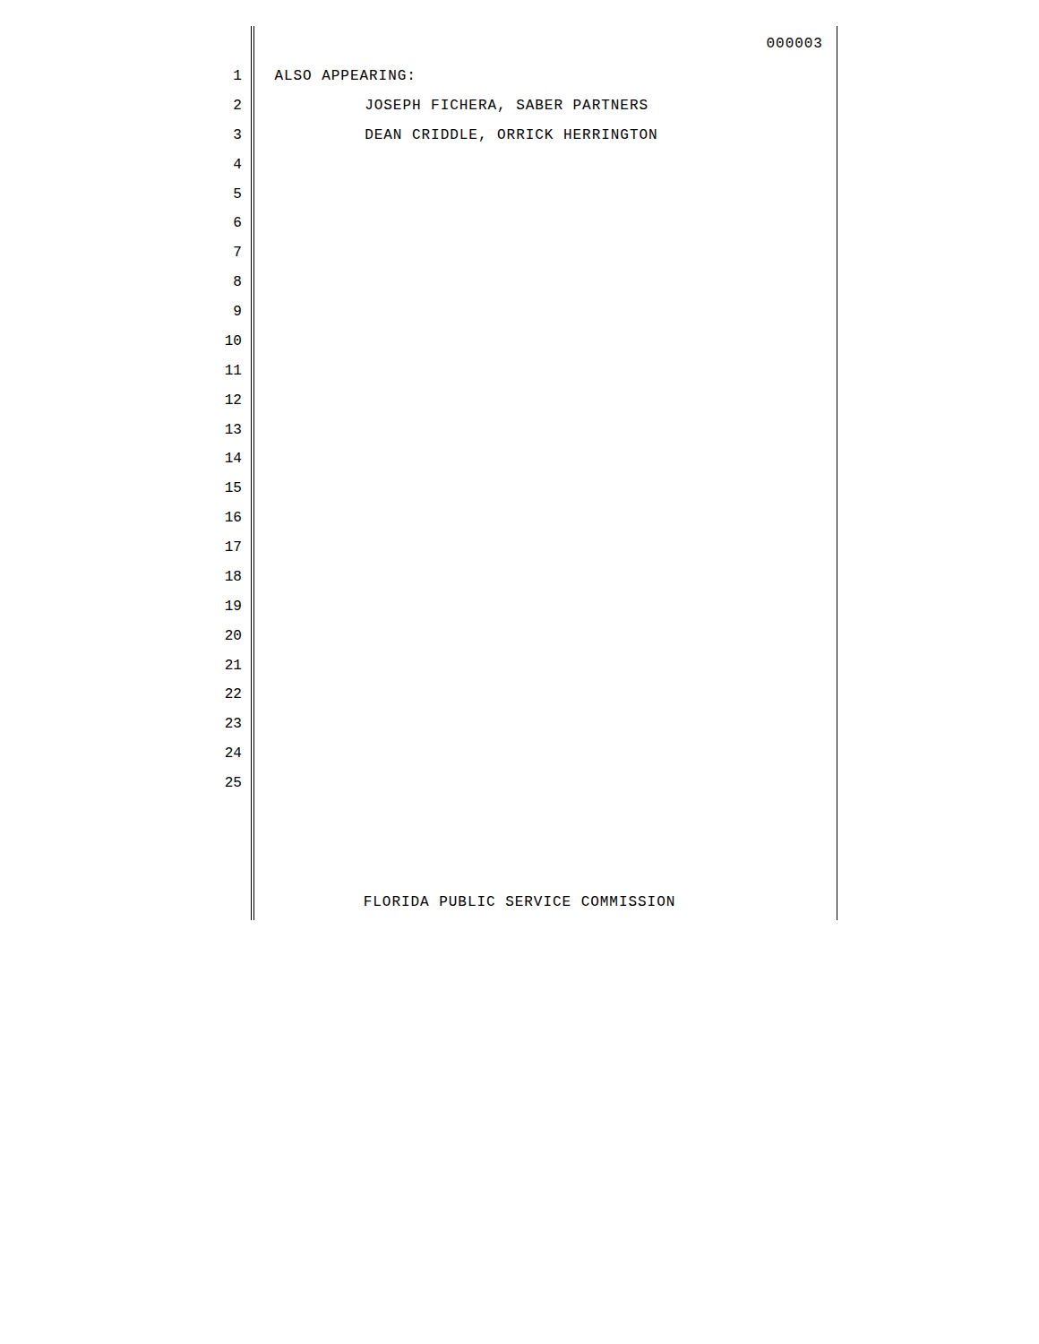000003
1
2
3
4
5
6
7
8
9
10
11
12
13
14
15
16
17
18
19
20
21
22
23
24
25
ALSO APPEARING:
JOSEPH FICHERA, SABER PARTNERS
DEAN CRIDDLE, ORRICK HERRINGTON
FLORIDA PUBLIC SERVICE COMMISSION